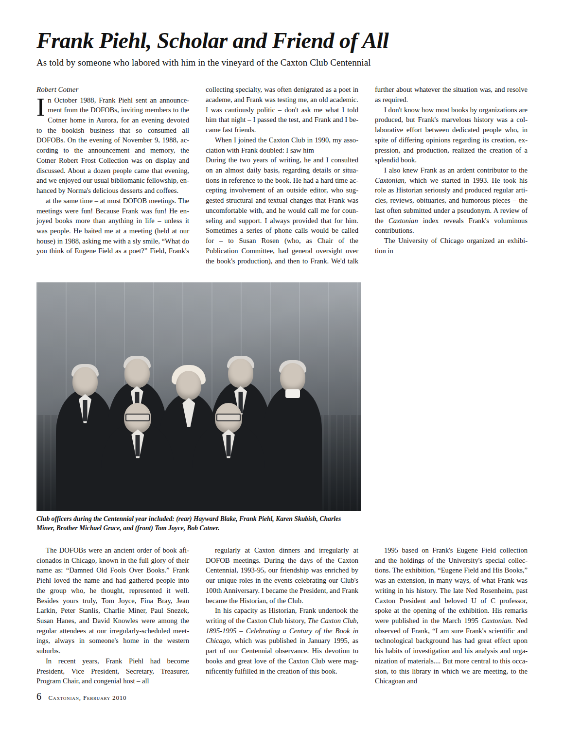Frank Piehl, Scholar and Friend of All
As told by someone who labored with him in the vineyard of the Caxton Club Centennial
Robert Cotner
In October 1988, Frank Piehl sent an announcement from the DOFOBs, inviting members to the Cotner home in Aurora, for an evening devoted to the bookish business that so consumed all DOFOBs. On the evening of November 9, 1988, according to the announcement and memory, the Cotner Robert Frost Collection was on display and discussed. About a dozen people came that evening, and we enjoyed our usual bibliomanic fellowship, enhanced by Norma's delicious desserts and coffees.
at the same time – at most DOFOB meetings. The meetings were fun! Because Frank was fun! He enjoyed books more than anything in life – unless it was people. He baited me at a meeting (held at our house) in 1988, asking me with a sly smile, “What do you think of Eugene Field as a poet?” Field, Frank's collecting specialty, was often denigrated as a poet in academe, and Frank was testing me, an old academic. I was cautiously politic – don't ask me what I told him that night – I passed the test, and Frank and I became fast friends.
When I joined the Caxton Club in 1990, my association with Frank doubled: I saw him
During the two years of writing, he and I consulted on an almost daily basis, regarding details or situations in reference to the book. He had a hard time accepting involvement of an outside editor, who suggested structural and textual changes that Frank was uncomfortable with, and he would call me for counseling and support. I always provided that for him. Sometimes a series of phone calls would be called for – to Susan Rosen (who, as Chair of the Publication Committee, had general oversight over the book's production), and then to Frank. We'd talk further about whatever the situation was, and resolve as required.
I don't know how most books by organizations are produced, but Frank's marvelous history was a collaborative effort between dedicated people who, in spite of differing opinions regarding its creation, expression, and production, realized the creation of a splendid book.
I also knew Frank as an ardent contributor to the Caxtonian, which we started in 1993. He took his role as Historian seriously and produced regular articles, reviews, obituaries, and humorous pieces – the last often submitted under a pseudonym. A review of the Caxtonian index reveals Frank's voluminous contributions.
The University of Chicago organized an exhibition in
Club officers during the Centennial year included: (rear) Hayward Blake, Frank Piehl, Karen Skubish, Charles Miner, Brother Michael Grace, and (front) Tom Joyce, Bob Cotner.
The DOFOBs were an ancient order of book aficionados in Chicago, known in the full glory of their name as: “Damned Old Fools Over Books.” Frank Piehl loved the name and had gathered people into the group who, he thought, represented it well. Besides yours truly, Tom Joyce, Fina Bray, Jean Larkin, Peter Stanlis, Charlie Miner, Paul Snezek, Susan Hanes, and David Knowles were among the regular attendees at our irregularly-scheduled meetings, always in someone's home in the western suburbs.
In recent years, Frank Piehl had become President, Vice President, Secretary, Treasurer, Program Chair, and congenial host – all
regularly at Caxton dinners and irregularly at DOFOB meetings. During the days of the Caxton Centennial, 1993-95, our friendship was enriched by our unique roles in the events celebrating our Club's 100th Anniversary. I became the President, and Frank became the Historian, of the Club.
In his capacity as Historian, Frank undertook the writing of the Caxton Club history, The Caxton Club, 1895-1995 – Celebrating a Century of the Book in Chicago, which was published in January 1995, as part of our Centennial observance. His devotion to books and great love of the Caxton Club were magnificently fulfilled in the creation of this book.
1995 based on Frank's Eugene Field collection and the holdings of the University's special collections. The exhibition, “Eugene Field and His Books,” was an extension, in many ways, of what Frank was writing in his history. The late Ned Rosenheim, past Caxton President and beloved U of C professor, spoke at the opening of the exhibition. His remarks were published in the March 1995 Caxtonian. Ned observed of Frank, “I am sure Frank's scientific and technological background has had great effect upon his habits of investigation and his analysis and organization of materials.... But more central to this occasion, to this library in which we are meeting, to the Chicagoan and
6 Caxtonian, February 2010